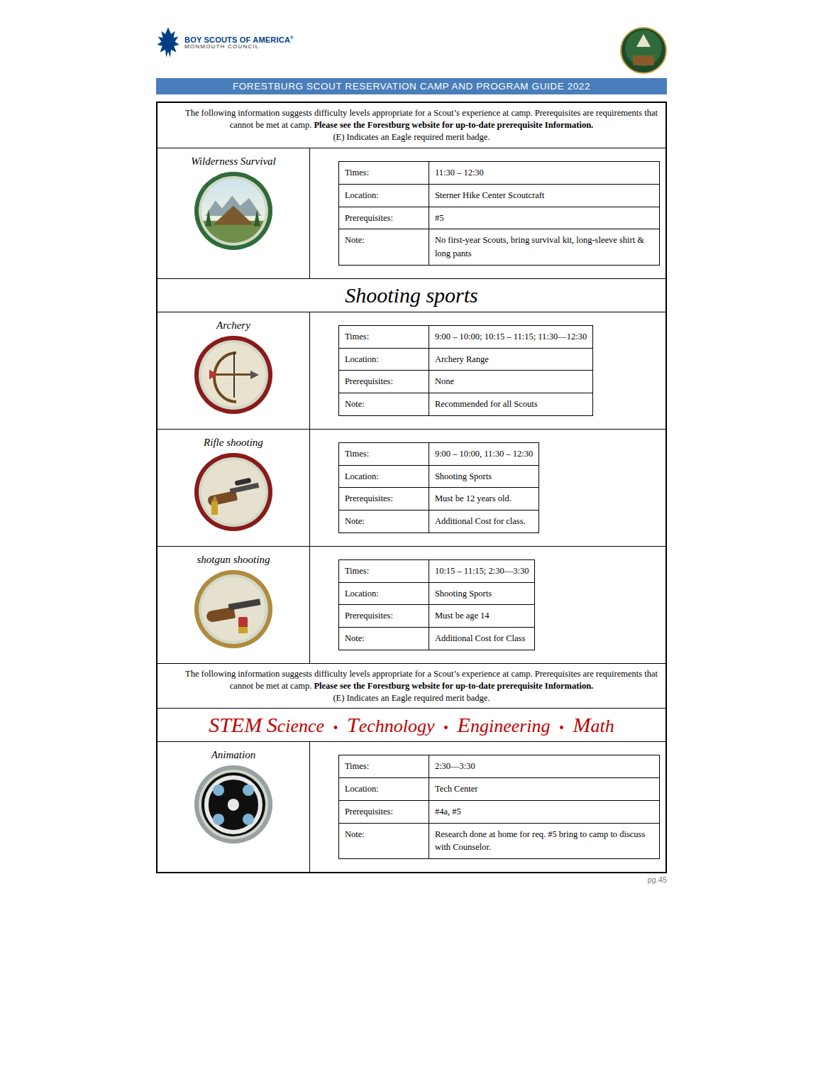BOY SCOUTS OF AMERICA®
MONMOUTH COUNCIL
FORESTBURG SCOUT RESERVATION CAMP AND PROGRAM GUIDE 2022
| The following information suggests difficulty levels appropriate for a Scout’s experience at camp. Prerequisites are requirements that cannot be met at camp. Please see the Forestburg website for up-to-date prerequisite Information. (E) Indicates an Eagle required merit badge. |
| Wilderness Survival | / Times: / 11:30 – 12:30 / / Location: / Sterner Hike Center Scoutcraft / / Prerequisites: / #5 / / Note: / No first-year Scouts, bring survival kit, long-sleeve shirt & long pants / |
| Shooting sports |
| Archery | / Times: / 9:00 – 10:00; 10:15 – 11:15; 11:30—12:30 / / Location: / Archery Range / / Prerequisites: / None / / Note: / Recommended for all Scouts / |
| Rifle shooting | / Times: / 9:00 – 10:00, 11:30 – 12:30 / / Location: / Shooting Sports / / Prerequisites: / Must be 12 years old. / / Note: / Additional Cost for class. / |
| shotgun shooting | / Times: / 10:15 – 11:15; 2:30—3:30 / / Location: / Shooting Sports / / Prerequisites: / Must be age 14 / / Note: / Additional Cost for Class / |
| The following information suggests difficulty levels appropriate for a Scout’s experience at camp. Prerequisites are requirements that cannot be met at camp. Please see the Forestburg website for up-to-date prerequisite Information. (E) Indicates an Eagle required merit badge. |
| STEM S cience • T echnology • E ngineering • M ath |
| Animation | / Times: / 2:30—3:30 / / Location: / Tech Center / / Prerequisites: / #4a, #5 / / Note: / Research done at home for req. #5 bring to camp to discuss with Counselor. / |
pg.45